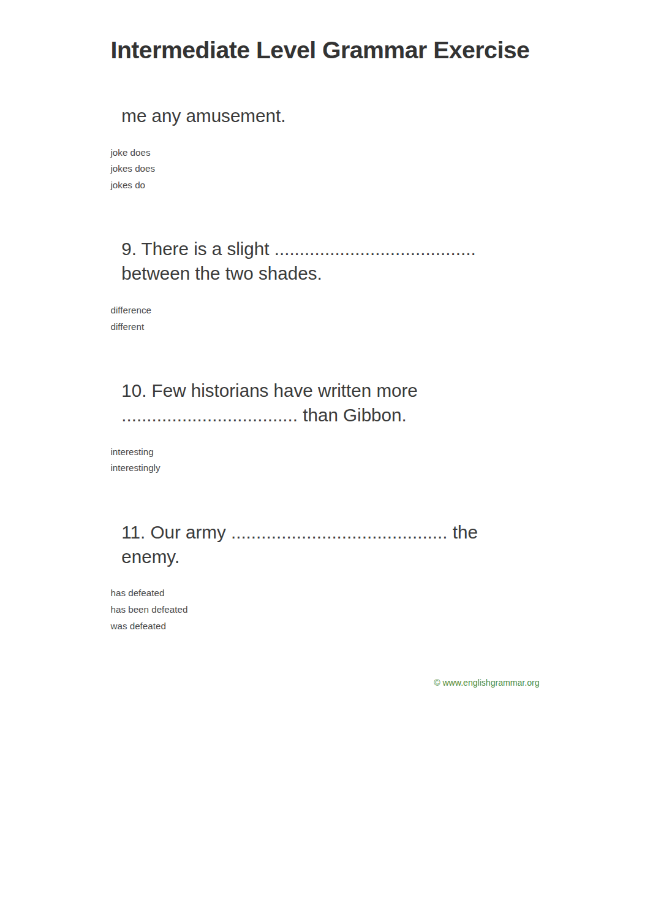Intermediate Level Grammar Exercise
me any amusement.
joke does
jokes does
jokes do
9. There is a slight ........................................ between the two shades.
difference
different
10. Few historians have written more ................................... than Gibbon.
interesting
interestingly
11. Our army ........................................... the enemy.
has defeated
has been defeated
was defeated
© www.englishgrammar.org